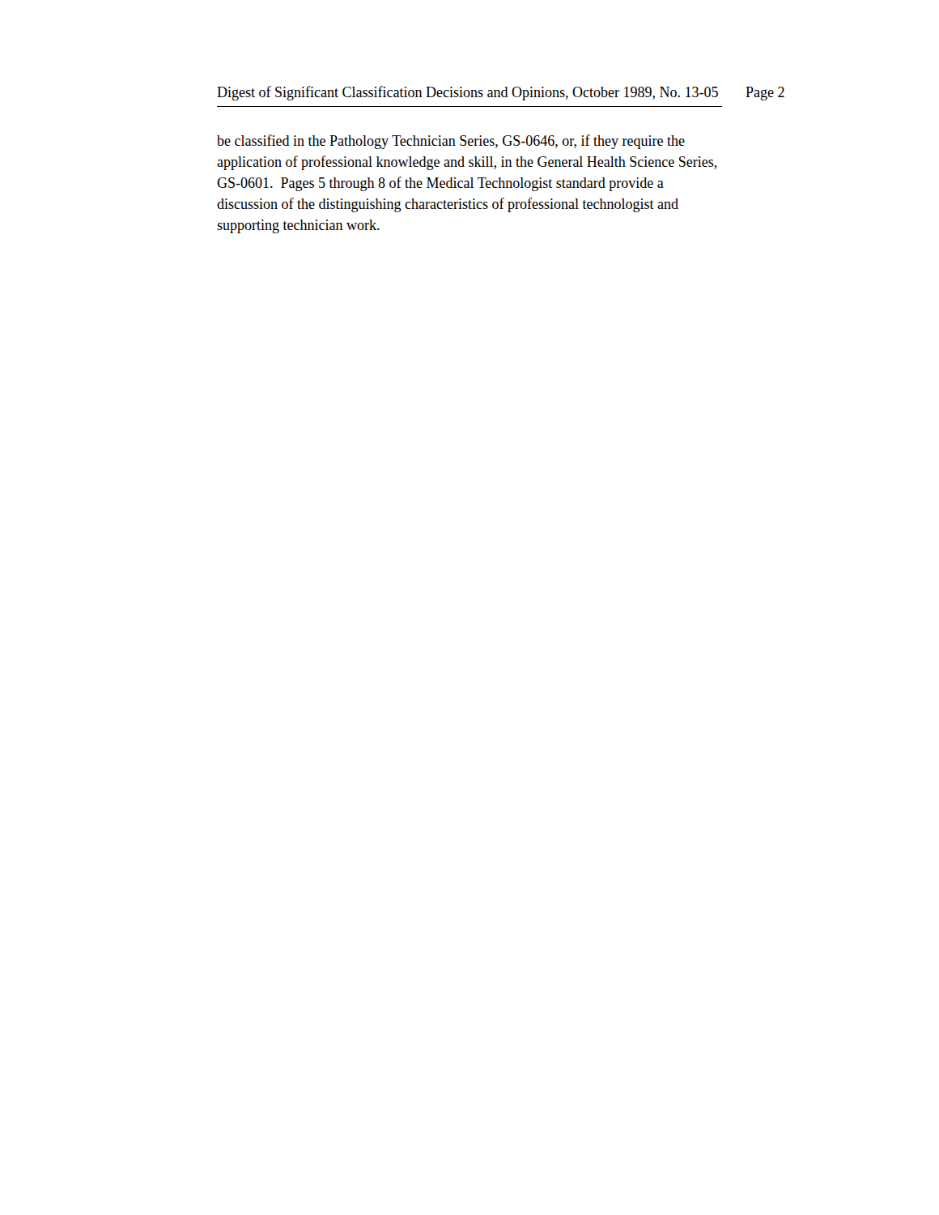Digest of Significant Classification Decisions and Opinions, October 1989, No. 13-05 Page 2
be classified in the Pathology Technician Series, GS-0646, or, if they require the application of professional knowledge and skill, in the General Health Science Series, GS-0601. Pages 5 through 8 of the Medical Technologist standard provide a discussion of the distinguishing characteristics of professional technologist and supporting technician work.